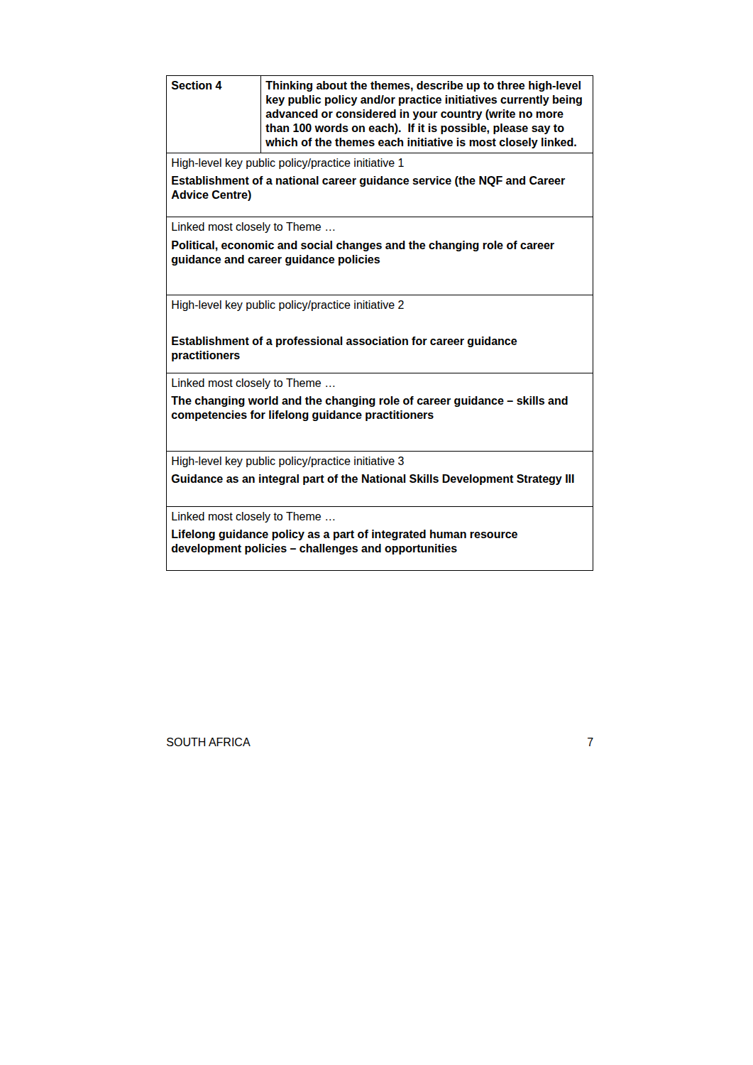| Section 4 | Thinking about the themes, describe up to three high-level key public policy and/or practice initiatives currently being advanced or considered in your country (write no more than 100 words on each). If it is possible, please say to which of the themes each initiative is most closely linked. |
| High-level key public policy/practice initiative 1 Establishment of a national career guidance service (the NQF and Career Advice Centre) |
| Linked most closely to Theme … Political, economic and social changes and the changing role of career guidance and career guidance policies |
| High-level key public policy/practice initiative 2 Establishment of a professional association for career guidance practitioners |
| Linked most closely to Theme … The changing world and the changing role of career guidance – skills and competencies for lifelong guidance practitioners |
| High-level key public policy/practice initiative 3 Guidance as an integral part of the National Skills Development Strategy III |
| Linked most closely to Theme … Lifelong guidance policy as a part of integrated human resource development policies – challenges and opportunities |
SOUTH AFRICA 7